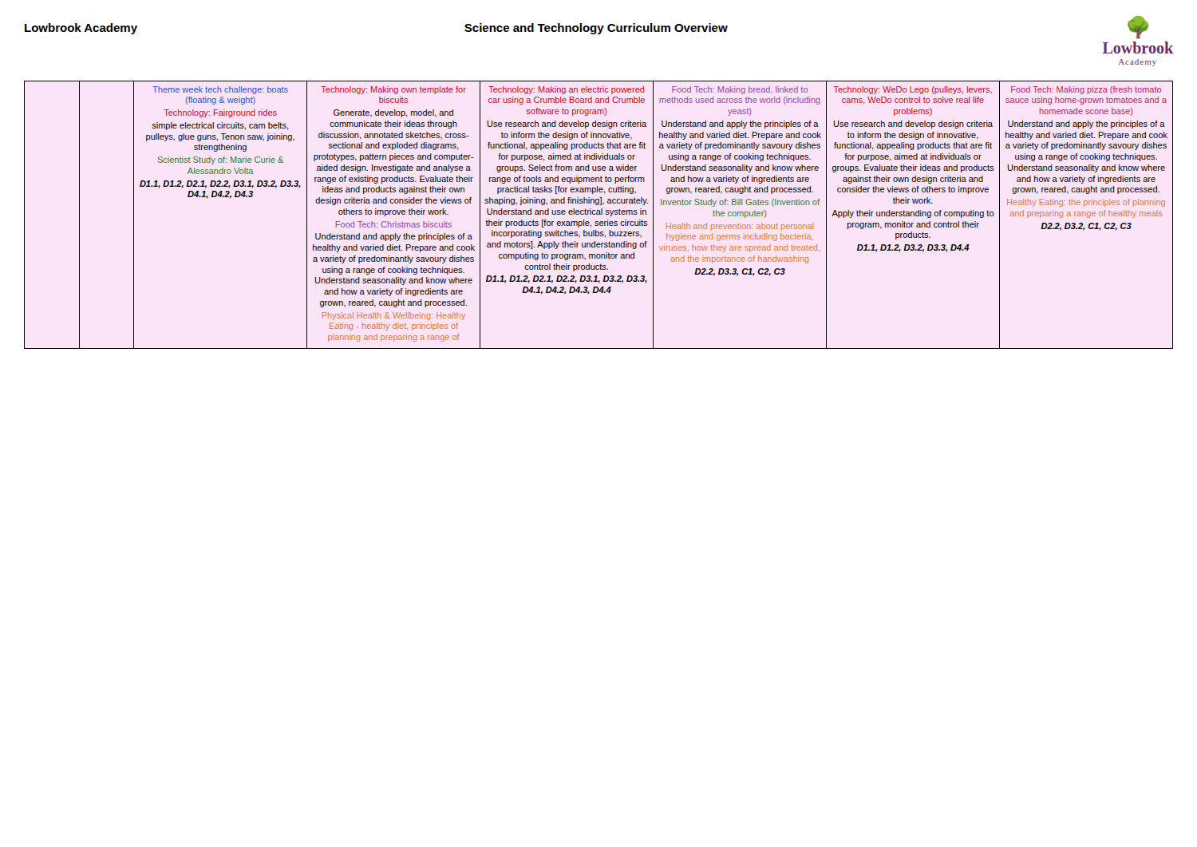Lowbrook Academy
Science and Technology Curriculum Overview
🌳
Lowbrook
Academy
| | | Theme week tech challenge: boats (floating & weight) Technology: Fairground rides simple electrical circuits, cam belts, pulleys, glue guns, Tenon saw, joining, strengthening Scientist Study of: Marie Curie & Alessandro Volta D1.1, D1.2, D2.1, D2.2, D3.1, D3.2, D3.3, D4.1, D4.2, D4.3 | Technology: Making own template for biscuits Generate, develop, model, and communicate their ideas through discussion, annotated sketches, cross-sectional and exploded diagrams, prototypes, pattern pieces and computer-aided design. Investigate and analyse a range of existing products. Evaluate their ideas and products against their own design criteria and consider the views of others to improve their work. Food Tech: Christmas biscuits Understand and apply the principles of a healthy and varied diet. Prepare and cook a variety of predominantly savoury dishes using a range of cooking techniques. Understand seasonality and know where and how a variety of ingredients are grown, reared, caught and processed. Physical Health & Wellbeing: Healthy Eating - healthy diet, principles of planning and preparing a range of | Technology: Making an electric powered car using a Crumble Board and Crumble software to program) Use research and develop design criteria to inform the design of innovative, functional, appealing products that are fit for purpose, aimed at individuals or groups. Select from and use a wider range of tools and equipment to perform practical tasks [for example, cutting, shaping, joining, and finishing], accurately. Understand and use electrical systems in their products [for example, series circuits incorporating switches, bulbs, buzzers, and motors]. Apply their understanding of computing to program, monitor and control their products. D1.1, D1.2, D2.1, D2.2, D3.1, D3.2, D3.3, D4.1, D4.2, D4.3, D4.4 | Food Tech: Making bread, linked to methods used across the world (including yeast) Understand and apply the principles of a healthy and varied diet. Prepare and cook a variety of predominantly savoury dishes using a range of cooking techniques. Understand seasonality and know where and how a variety of ingredients are grown, reared, caught and processed. Inventor Study of: Bill Gates (Invention of the computer) Health and prevention: about personal hygiene and germs including bacteria, viruses, how they are spread and treated, and the importance of handwashing D2.2, D3.3, C1, C2, C3 | Technology: WeDo Lego (pulleys, levers, cams, WeDo control to solve real life problems) Use research and develop design criteria to inform the design of innovative, functional, appealing products that are fit for purpose, aimed at individuals or groups. Evaluate their ideas and products against their own design criteria and consider the views of others to improve their work. Apply their understanding of computing to program, monitor and control their products. D1.1, D1.2, D3.2, D3.3, D4.4 | Food Tech: Making pizza (fresh tomato sauce using home-grown tomatoes and a homemade scone base) Understand and apply the principles of a healthy and varied diet. Prepare and cook a variety of predominantly savoury dishes using a range of cooking techniques. Understand seasonality and know where and how a variety of ingredients are grown, reared, caught and processed. Healthy Eating: the principles of planning and preparing a range of healthy meals D2.2, D3.2, C1, C2, C3 |